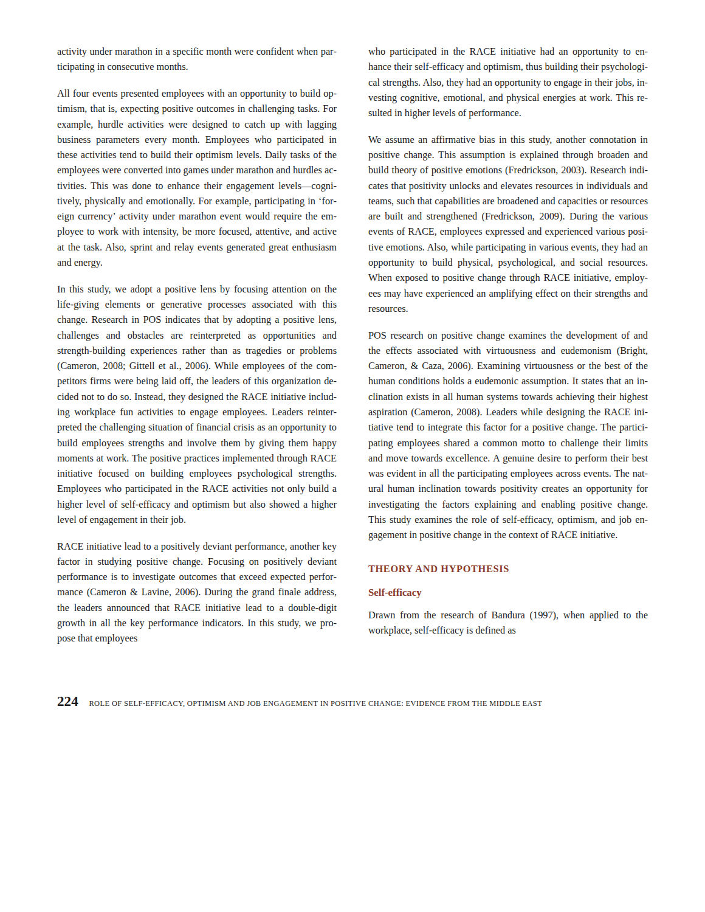activity under marathon in a specific month were confident when participating in consecutive months.
All four events presented employees with an opportunity to build optimism, that is, expecting positive outcomes in challenging tasks. For example, hurdle activities were designed to catch up with lagging business parameters every month. Employees who participated in these activities tend to build their optimism levels. Daily tasks of the employees were converted into games under marathon and hurdles activities. This was done to enhance their engagement levels—cognitively, physically and emotionally. For example, participating in ‘foreign currency’ activity under marathon event would require the employee to work with intensity, be more focused, attentive, and active at the task. Also, sprint and relay events generated great enthusiasm and energy.
In this study, we adopt a positive lens by focusing attention on the life-giving elements or generative processes associated with this change. Research in POS indicates that by adopting a positive lens, challenges and obstacles are reinterpreted as opportunities and strength-building experiences rather than as tragedies or problems (Cameron, 2008; Gittell et al., 2006). While employees of the competitors firms were being laid off, the leaders of this organization decided not to do so. Instead, they designed the RACE initiative including workplace fun activities to engage employees. Leaders reinterpreted the challenging situation of financial crisis as an opportunity to build employees strengths and involve them by giving them happy moments at work. The positive practices implemented through RACE initiative focused on building employees psychological strengths. Employees who participated in the RACE activities not only build a higher level of self-efficacy and optimism but also showed a higher level of engagement in their job.
RACE initiative lead to a positively deviant performance, another key factor in studying positive change. Focusing on positively deviant performance is to investigate outcomes that exceed expected performance (Cameron & Lavine, 2006). During the grand finale address, the leaders announced that RACE initiative lead to a double-digit growth in all the key performance indicators. In this study, we propose that employees
who participated in the RACE initiative had an opportunity to enhance their self-efficacy and optimism, thus building their psychological strengths. Also, they had an opportunity to engage in their jobs, investing cognitive, emotional, and physical energies at work. This resulted in higher levels of performance.
We assume an affirmative bias in this study, another connotation in positive change. This assumption is explained through broaden and build theory of positive emotions (Fredrickson, 2003). Research indicates that positivity unlocks and elevates resources in individuals and teams, such that capabilities are broadened and capacities or resources are built and strengthened (Fredrickson, 2009). During the various events of RACE, employees expressed and experienced various positive emotions. Also, while participating in various events, they had an opportunity to build physical, psychological, and social resources. When exposed to positive change through RACE initiative, employees may have experienced an amplifying effect on their strengths and resources.
POS research on positive change examines the development of and the effects associated with virtuousness and eudemonism (Bright, Cameron, & Caza, 2006). Examining virtuousness or the best of the human conditions holds a eudemonic assumption. It states that an inclination exists in all human systems towards achieving their highest aspiration (Cameron, 2008). Leaders while designing the RACE initiative tend to integrate this factor for a positive change. The participating employees shared a common motto to challenge their limits and move towards excellence. A genuine desire to perform their best was evident in all the participating employees across events. The natural human inclination towards positivity creates an opportunity for investigating the factors explaining and enabling positive change. This study examines the role of self-efficacy, optimism, and job engagement in positive change in the context of RACE initiative.
Theory and Hypothesis
Self-efficacy
Drawn from the research of Bandura (1997), when applied to the workplace, self-efficacy is defined as
224 Role of Self-efficacy, Optimism and Job Engagement in Positive Change: Evidence from the Middle East